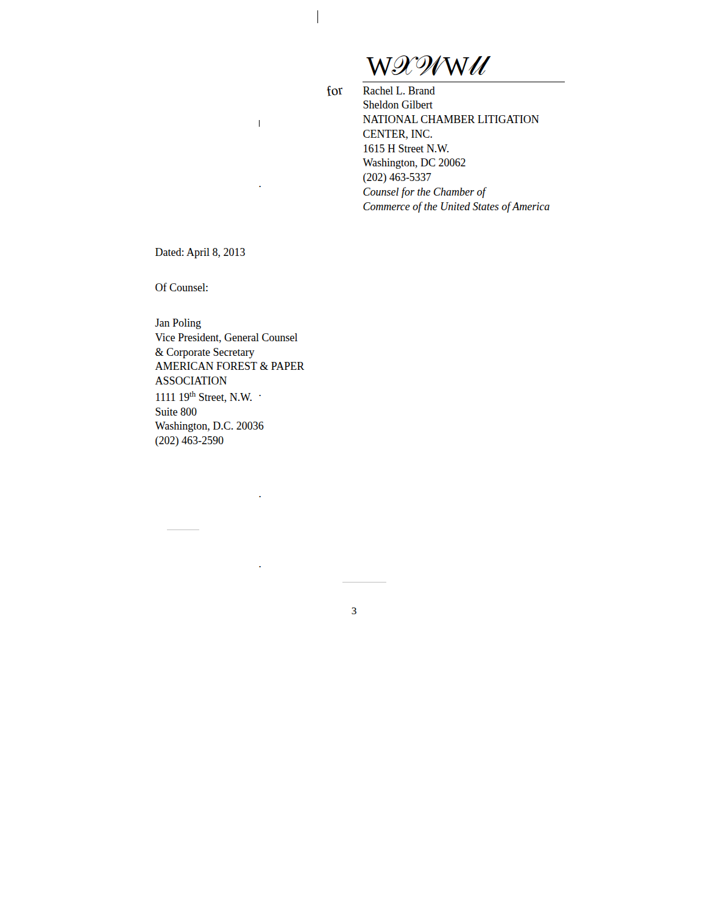for
W𝒳𝒲W𝓁𝓁
Rachel L. Brand
Sheldon Gilbert
NATIONAL CHAMBER LITIGATION
CENTER, INC.
1615 H Street N.W.
Washington, DC 20062
(202) 463-5337
Counsel for the Chamber of
Commerce of the United States of America
.
Dated: April 8, 2013
Of Counsel:
Jan Poling
Vice President, General Counsel
& Corporate Secretary
AMERICAN FOREST & PAPER
ASSOCIATION
1111 19th Street, N.W.
Suite 800
Washington, D.C. 20036
(202) 463-2590
.
.
.
3